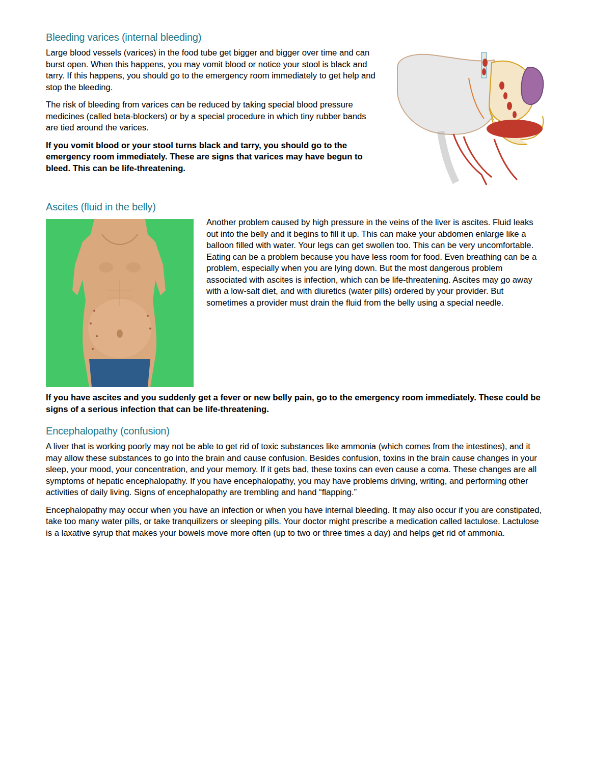Bleeding varices (internal bleeding)
Large blood vessels (varices) in the food tube get bigger and bigger over time and can burst open. When this happens, you may vomit blood or notice your stool is black and tarry. If this happens, you should go to the emergency room immediately to get help and stop the bleeding.
The risk of bleeding from varices can be reduced by taking special blood pressure medicines (called beta-blockers) or by a special procedure in which tiny rubber bands are tied around the varices.
If you vomit blood or your stool turns black and tarry, you should go to the emergency room immediately. These are signs that varices may have begun to bleed. This can be life-threatening.
Ascites (fluid in the belly)
Another problem caused by high pressure in the veins of the liver is ascites. Fluid leaks out into the belly and it begins to fill it up. This can make your abdomen enlarge like a balloon filled with water. Your legs can get swollen too. This can be very uncomfortable. Eating can be a problem because you have less room for food. Even breathing can be a problem, especially when you are lying down. But the most dangerous problem associated with ascites is infection, which can be life-threatening. Ascites may go away with a low-salt diet, and with diuretics (water pills) ordered by your provider. But sometimes a provider must drain the fluid from the belly using a special needle.
If you have ascites and you suddenly get a fever or new belly pain, go to the emergency room immediately. These could be signs of a serious infection that can be life-threatening.
Encephalopathy (confusion)
A liver that is working poorly may not be able to get rid of toxic substances like ammonia (which comes from the intestines), and it may allow these substances to go into the brain and cause confusion. Besides confusion, toxins in the brain cause changes in your sleep, your mood, your concentration, and your memory. If it gets bad, these toxins can even cause a coma. These changes are all symptoms of hepatic encephalopathy. If you have encephalopathy, you may have problems driving, writing, and performing other activities of daily living. Signs of encephalopathy are trembling and hand “flapping.”
Encephalopathy may occur when you have an infection or when you have internal bleeding. It may also occur if you are constipated, take too many water pills, or take tranquilizers or sleeping pills. Your doctor might prescribe a medication called lactulose. Lactulose is a laxative syrup that makes your bowels move more often (up to two or three times a day) and helps get rid of ammonia.